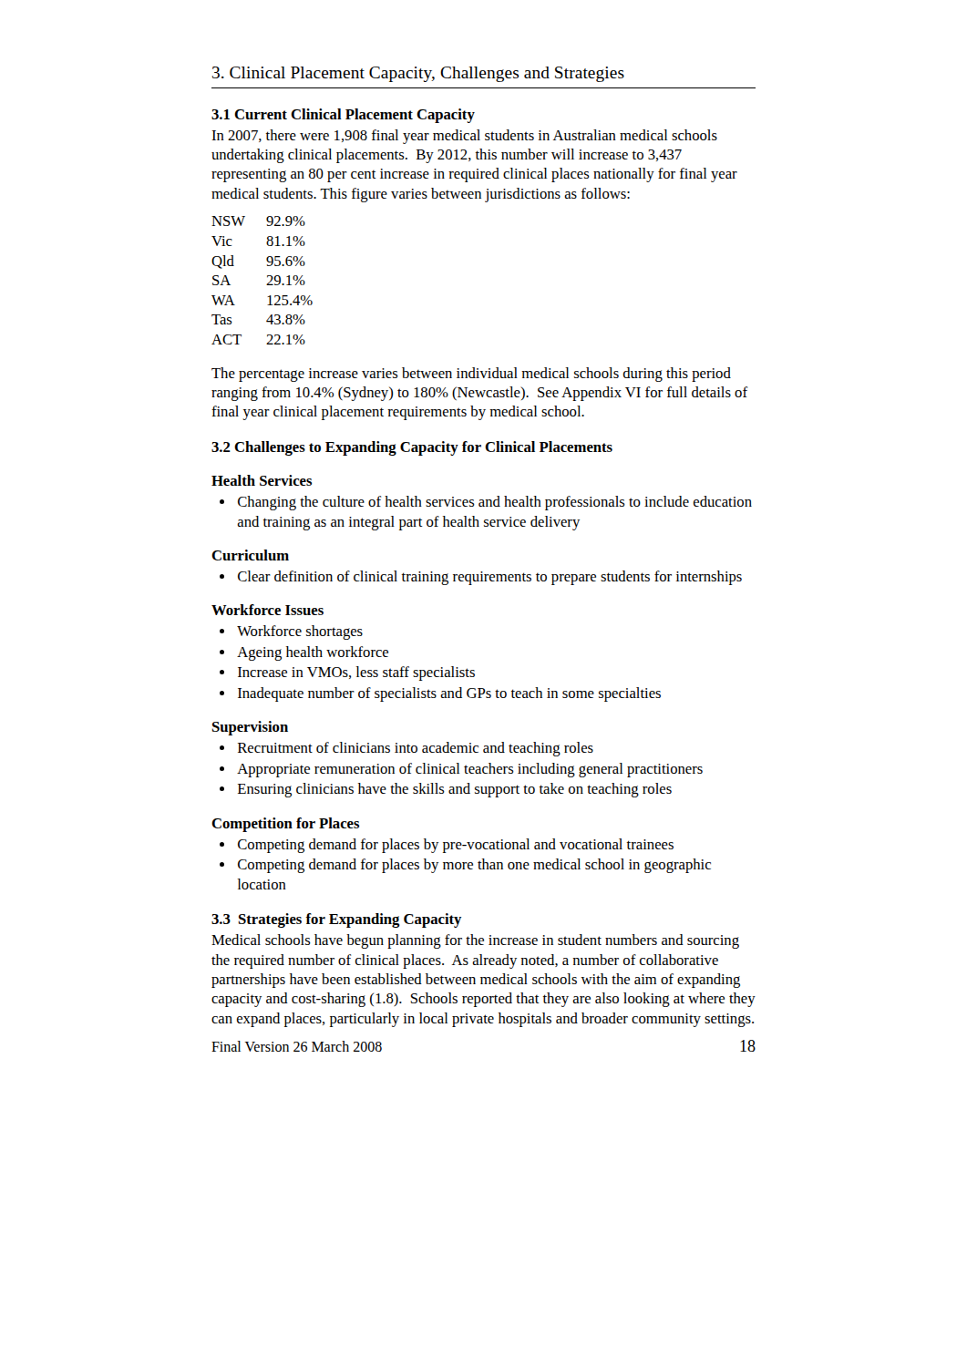3. Clinical Placement Capacity, Challenges and Strategies
3.1 Current Clinical Placement Capacity
In 2007, there were 1,908 final year medical students in Australian medical schools undertaking clinical placements. By 2012, this number will increase to 3,437 representing an 80 per cent increase in required clinical places nationally for final year medical students. This figure varies between jurisdictions as follows:
| NSW | 92.9% |
| Vic | 81.1% |
| Qld | 95.6% |
| SA | 29.1% |
| WA | 125.4% |
| Tas | 43.8% |
| ACT | 22.1% |
The percentage increase varies between individual medical schools during this period ranging from 10.4% (Sydney) to 180% (Newcastle). See Appendix VI for full details of final year clinical placement requirements by medical school.
3.2 Challenges to Expanding Capacity for Clinical Placements
Health Services
Changing the culture of health services and health professionals to include education and training as an integral part of health service delivery
Curriculum
Clear definition of clinical training requirements to prepare students for internships
Workforce Issues
Workforce shortages
Ageing health workforce
Increase in VMOs, less staff specialists
Inadequate number of specialists and GPs to teach in some specialties
Supervision
Recruitment of clinicians into academic and teaching roles
Appropriate remuneration of clinical teachers including general practitioners
Ensuring clinicians have the skills and support to take on teaching roles
Competition for Places
Competing demand for places by pre-vocational and vocational trainees
Competing demand for places by more than one medical school in geographic location
3.3 Strategies for Expanding Capacity
Medical schools have begun planning for the increase in student numbers and sourcing the required number of clinical places. As already noted, a number of collaborative partnerships have been established between medical schools with the aim of expanding capacity and cost-sharing (1.8). Schools reported that they are also looking at where they can expand places, particularly in local private hospitals and broader community settings.
Final Version 26 March 2008 18